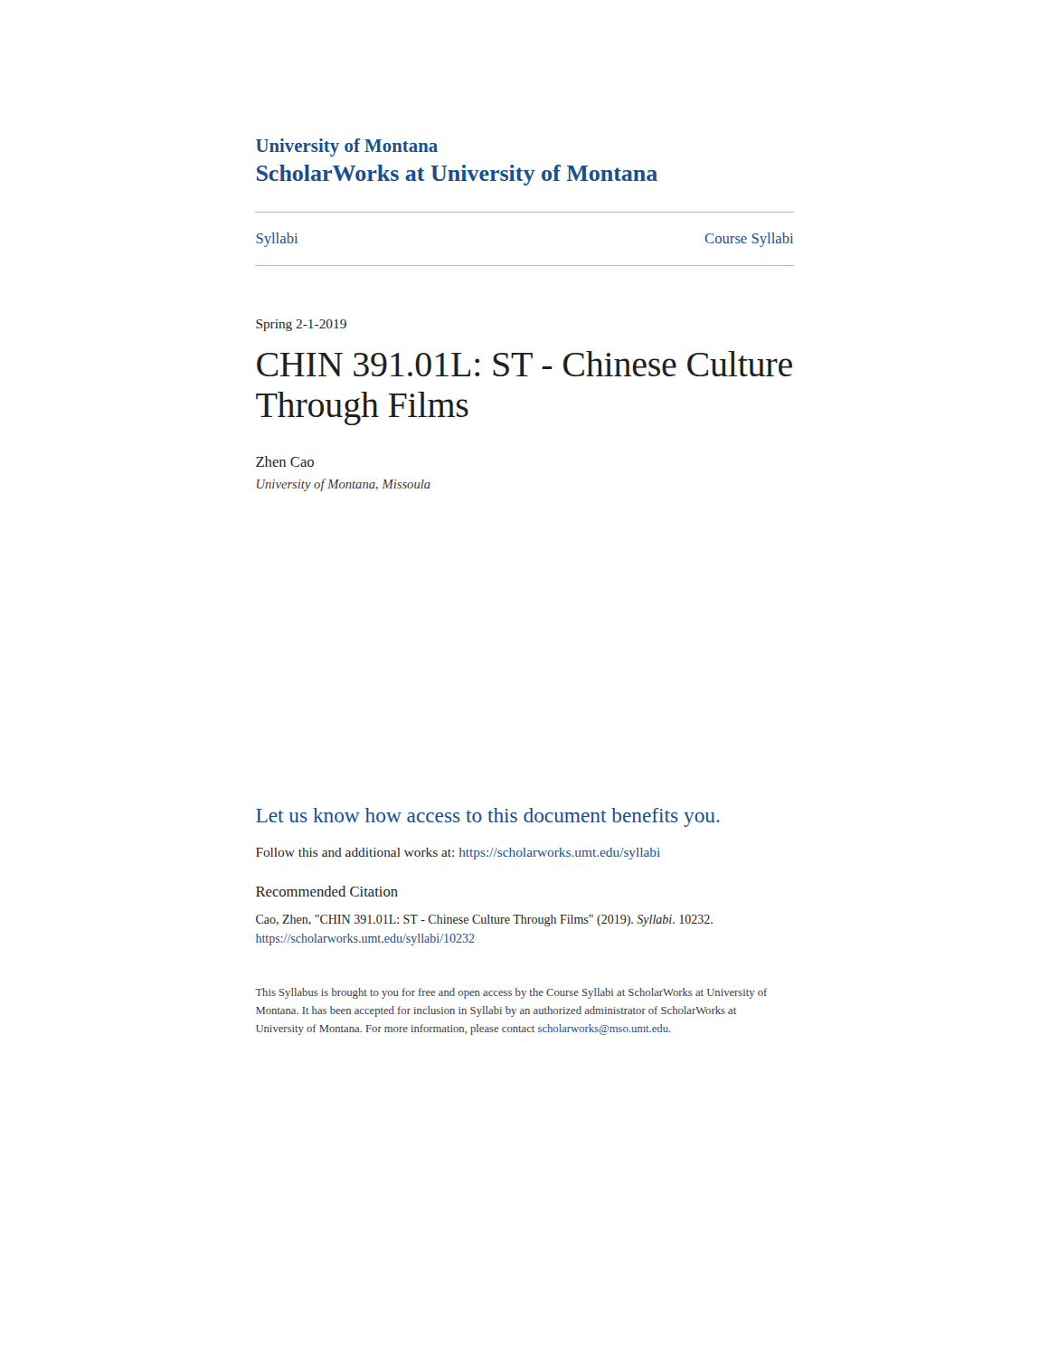University of Montana
ScholarWorks at University of Montana
Syllabi
Course Syllabi
Spring 2-1-2019
CHIN 391.01L: ST - Chinese Culture Through Films
Zhen Cao
University of Montana, Missoula
Let us know how access to this document benefits you.
Follow this and additional works at: https://scholarworks.umt.edu/syllabi
Recommended Citation
Cao, Zhen, "CHIN 391.01L: ST - Chinese Culture Through Films" (2019). Syllabi. 10232.
https://scholarworks.umt.edu/syllabi/10232
This Syllabus is brought to you for free and open access by the Course Syllabi at ScholarWorks at University of Montana. It has been accepted for inclusion in Syllabi by an authorized administrator of ScholarWorks at University of Montana. For more information, please contact scholarworks@mso.umt.edu.